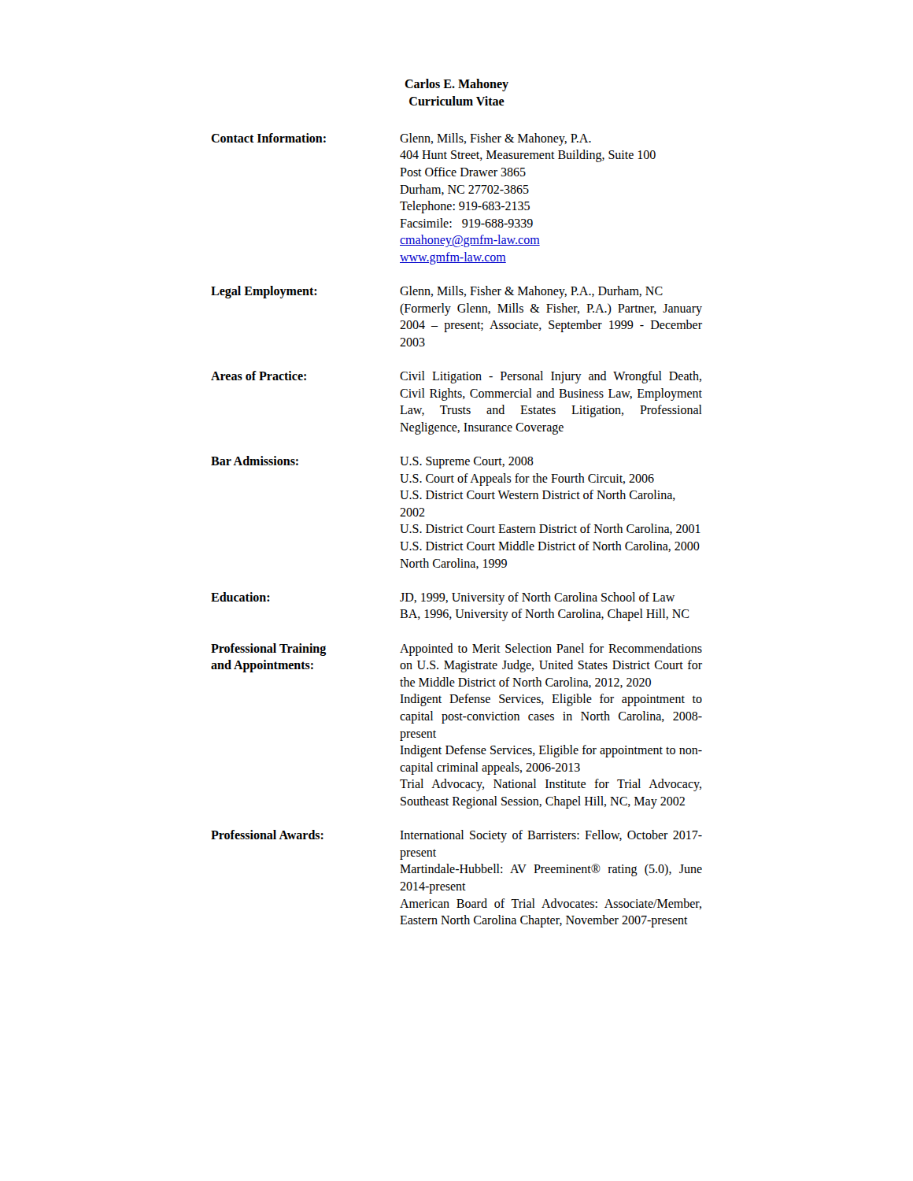Carlos E. Mahoney Curriculum Vitae
Contact Information:
Glenn, Mills, Fisher & Mahoney, P.A.
404 Hunt Street, Measurement Building, Suite 100
Post Office Drawer 3865
Durham, NC 27702-3865
Telephone: 919-683-2135
Facsimile: 919-688-9339
cmahoney@gmfm-law.com
www.gmfm-law.com
Legal Employment:
Glenn, Mills, Fisher & Mahoney, P.A., Durham, NC
(Formerly Glenn, Mills & Fisher, P.A.) Partner, January 2004 – present; Associate, September 1999 - December 2003
Areas of Practice:
Civil Litigation - Personal Injury and Wrongful Death, Civil Rights, Commercial and Business Law, Employment Law, Trusts and Estates Litigation, Professional Negligence, Insurance Coverage
Bar Admissions:
U.S. Supreme Court, 2008
U.S. Court of Appeals for the Fourth Circuit, 2006
U.S. District Court Western District of North Carolina, 2002
U.S. District Court Eastern District of North Carolina, 2001
U.S. District Court Middle District of North Carolina, 2000
North Carolina, 1999
Education:
JD, 1999, University of North Carolina School of Law
BA, 1996, University of North Carolina, Chapel Hill, NC
Professional Training
and Appointments:
Appointed to Merit Selection Panel for Recommendations on U.S. Magistrate Judge, United States District Court for the Middle District of North Carolina, 2012, 2020
Indigent Defense Services, Eligible for appointment to capital post-conviction cases in North Carolina, 2008-present
Indigent Defense Services, Eligible for appointment to non-capital criminal appeals, 2006-2013
Trial Advocacy, National Institute for Trial Advocacy, Southeast Regional Session, Chapel Hill, NC, May 2002
Professional Awards:
International Society of Barristers: Fellow, October 2017-present
Martindale-Hubbell: AV Preeminent® rating (5.0), June 2014-present
American Board of Trial Advocates: Associate/Member, Eastern North Carolina Chapter, November 2007-present